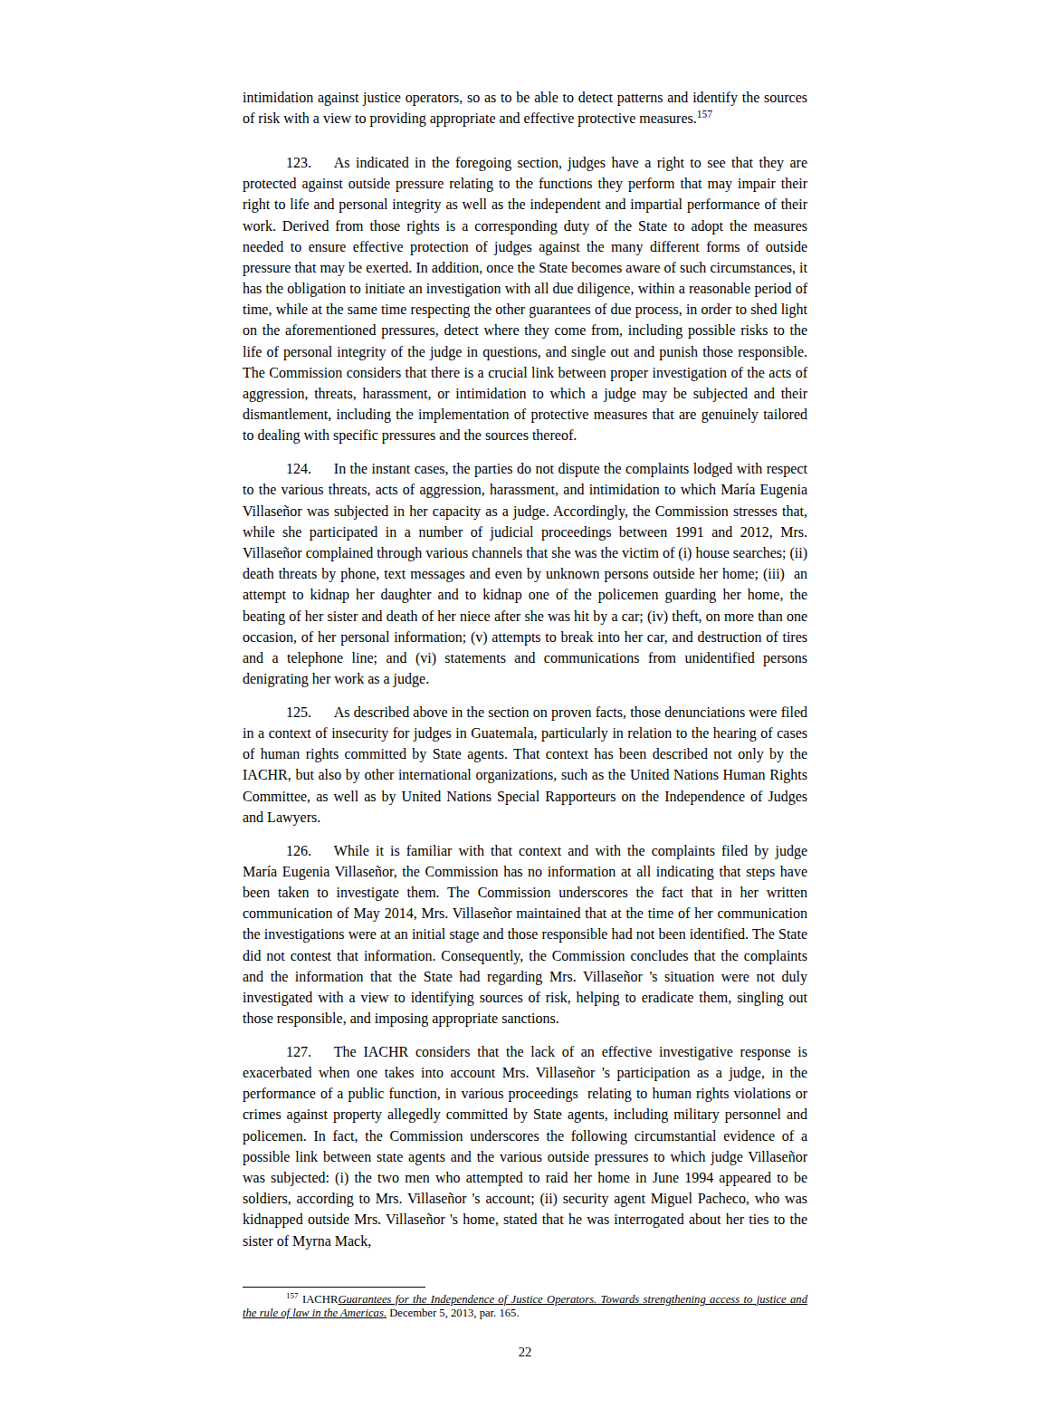intimidation against justice operators, so as to be able to detect patterns and identify the sources of risk with a view to providing appropriate and effective protective measures.157
123. As indicated in the foregoing section, judges have a right to see that they are protected against outside pressure relating to the functions they perform that may impair their right to life and personal integrity as well as the independent and impartial performance of their work. Derived from those rights is a corresponding duty of the State to adopt the measures needed to ensure effective protection of judges against the many different forms of outside pressure that may be exerted. In addition, once the State becomes aware of such circumstances, it has the obligation to initiate an investigation with all due diligence, within a reasonable period of time, while at the same time respecting the other guarantees of due process, in order to shed light on the aforementioned pressures, detect where they come from, including possible risks to the life of personal integrity of the judge in questions, and single out and punish those responsible. The Commission considers that there is a crucial link between proper investigation of the acts of aggression, threats, harassment, or intimidation to which a judge may be subjected and their dismantlement, including the implementation of protective measures that are genuinely tailored to dealing with specific pressures and the sources thereof.
124. In the instant cases, the parties do not dispute the complaints lodged with respect to the various threats, acts of aggression, harassment, and intimidation to which María Eugenia Villaseñor was subjected in her capacity as a judge. Accordingly, the Commission stresses that, while she participated in a number of judicial proceedings between 1991 and 2012, Mrs. Villaseñor complained through various channels that she was the victim of (i) house searches; (ii) death threats by phone, text messages and even by unknown persons outside her home; (iii) an attempt to kidnap her daughter and to kidnap one of the policemen guarding her home, the beating of her sister and death of her niece after she was hit by a car; (iv) theft, on more than one occasion, of her personal information; (v) attempts to break into her car, and destruction of tires and a telephone line; and (vi) statements and communications from unidentified persons denigrating her work as a judge.
125. As described above in the section on proven facts, those denunciations were filed in a context of insecurity for judges in Guatemala, particularly in relation to the hearing of cases of human rights committed by State agents. That context has been described not only by the IACHR, but also by other international organizations, such as the United Nations Human Rights Committee, as well as by United Nations Special Rapporteurs on the Independence of Judges and Lawyers.
126. While it is familiar with that context and with the complaints filed by judge María Eugenia Villaseñor, the Commission has no information at all indicating that steps have been taken to investigate them. The Commission underscores the fact that in her written communication of May 2014, Mrs. Villaseñor maintained that at the time of her communication the investigations were at an initial stage and those responsible had not been identified. The State did not contest that information. Consequently, the Commission concludes that the complaints and the information that the State had regarding Mrs. Villaseñor 's situation were not duly investigated with a view to identifying sources of risk, helping to eradicate them, singling out those responsible, and imposing appropriate sanctions.
127. The IACHR considers that the lack of an effective investigative response is exacerbated when one takes into account Mrs. Villaseñor 's participation as a judge, in the performance of a public function, in various proceedings relating to human rights violations or crimes against property allegedly committed by State agents, including military personnel and policemen. In fact, the Commission underscores the following circumstantial evidence of a possible link between state agents and the various outside pressures to which judge Villaseñor was subjected: (i) the two men who attempted to raid her home in June 1994 appeared to be soldiers, according to Mrs. Villaseñor 's account; (ii) security agent Miguel Pacheco, who was kidnapped outside Mrs. Villaseñor 's home, stated that he was interrogated about her ties to the sister of Myrna Mack,
157 IACHRGuarantees for the Independence of Justice Operators. Towards strengthening access to justice and the rule of law in the Americas. December 5, 2013, par. 165.
22